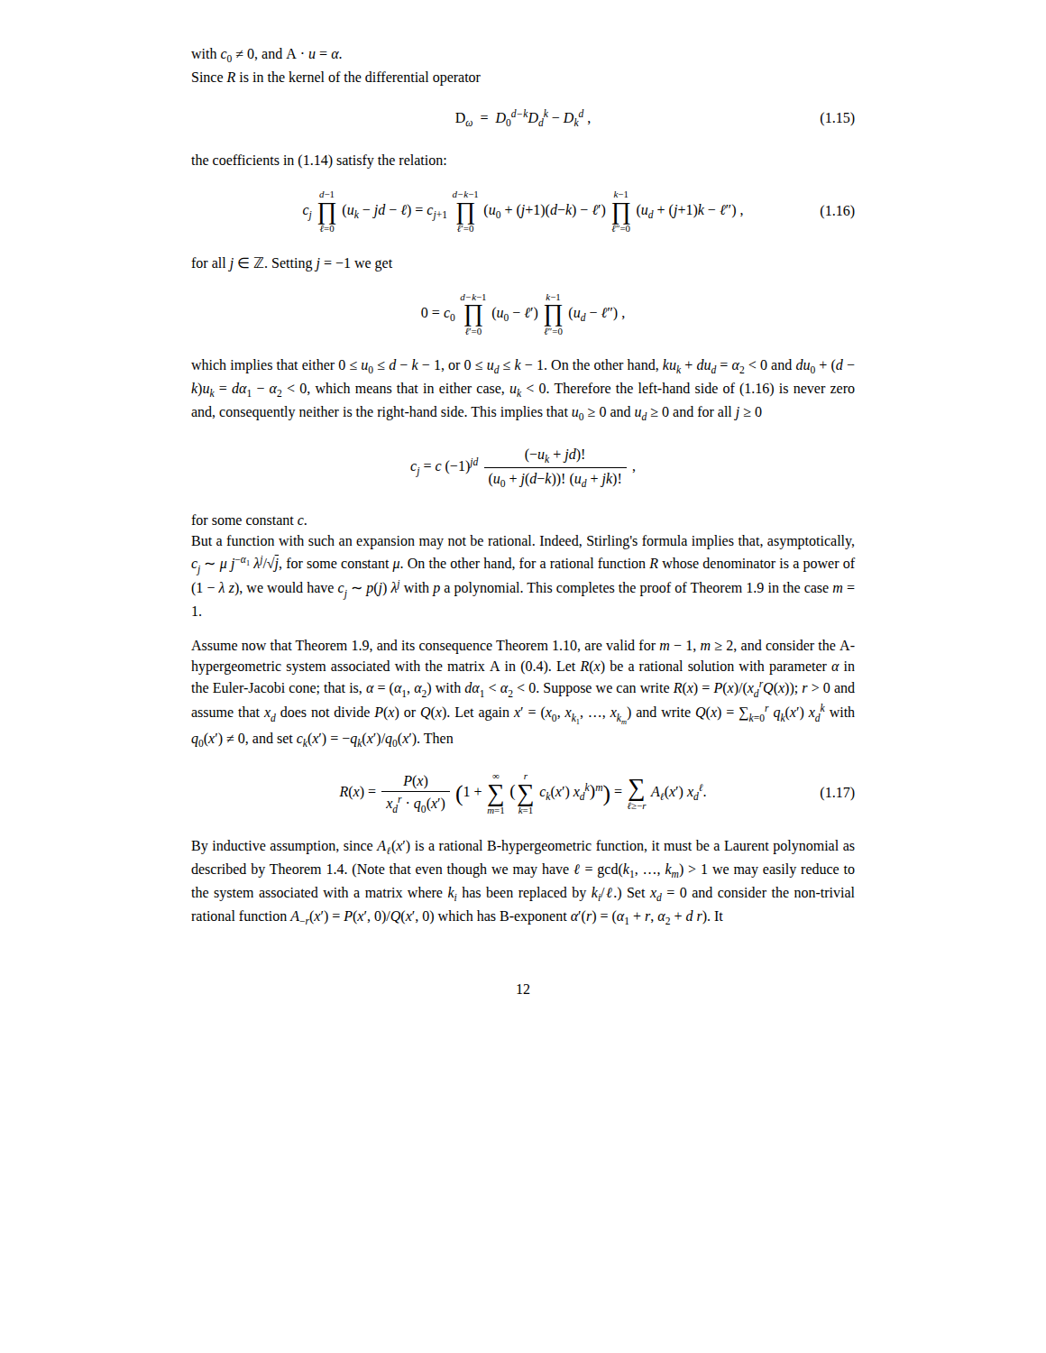with c0 ≠ 0, and A · u = α.
Since R is in the kernel of the differential operator
Dω = D0d−kDdk − Dkd , (1.15)
the coefficients in (1.14) satisfy the relation:
cj d−1∏ℓ=0 (uk − jd − ℓ) = cj+1 d−k−1∏ℓ′=0 (u0 + (j+1)(d−k) − ℓ′) k−1∏ℓ″=0 (ud + (j+1)k − ℓ″) , (1.16)
for all j ∈ ℤ. Setting j = −1 we get
0 = c0 d−k−1∏ℓ′=0 (u0 − ℓ′) k−1∏ℓ″=0 (ud − ℓ″) ,
which implies that either 0 ≤ u0 ≤ d − k − 1, or 0 ≤ ud ≤ k − 1. On the other hand, kuk + dud = α2 < 0 and du0 + (d − k)uk = dα1 − α2 < 0, which means that in either case, uk < 0. Therefore the left-hand side of (1.16) is never zero and, consequently neither is the right-hand side. This implies that u0 ≥ 0 and ud ≥ 0 and for all j ≥ 0
cj = c (−1)jd (−uk + jd)! (u0 + j(d−k))! (ud + jk)! ,
for some constant c.
But a function with such an expansion may not be rational. Indeed, Stirling's formula implies that, asymptotically, cj ∼ μ j−α1 λj/√j, for some constant μ. On the other hand, for a rational function R whose denominator is a power of (1 − λ z), we would have cj ∼ p(j) λj with p a polynomial. This completes the proof of Theorem 1.9 in the case m = 1.
Assume now that Theorem 1.9, and its consequence Theorem 1.10, are valid for m − 1, m ≥ 2, and consider the A-hypergeometric system associated with the matrix A in (0.4). Let R(x) be a rational solution with parameter α in the Euler-Jacobi cone; that is, α = (α1, α2) with dα1 < α2 < 0. Suppose we can write R(x) = P(x)/(xdrQ(x)); r > 0 and assume that xd does not divide P(x) or Q(x). Let again x′ = (x0, xk1, …, xkm) and write Q(x) = ∑k=0r qk(x′) xdk with q0(x′) ≠ 0, and set ck(x′) = −qk(x′)/q0(x′). Then
R(x) = P(x) xdr · q0(x′) (1 + ∞∑m=1 (r∑k=1 ck(x′) xdk)m) = ∑ℓ≥−r Aℓ(x′) xdℓ. (1.17)
By inductive assumption, since Aℓ(x′) is a rational B-hypergeometric function, it must be a Laurent polynomial as described by Theorem 1.4. (Note that even though we may have ℓ = gcd(k1, …, km) > 1 we may easily reduce to the system associated with a matrix where ki has been replaced by ki/ℓ.) Set xd = 0 and consider the non-trivial rational function A−r(x′) = P(x′, 0)/Q(x′, 0) which has B-exponent α′(r) = (α1 + r, α2 + d r). It
12